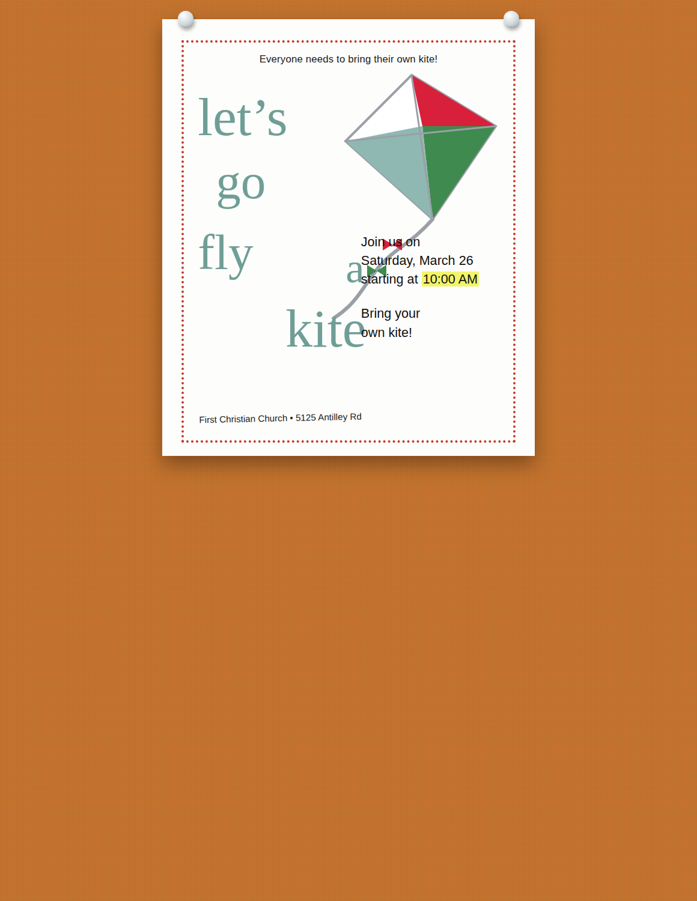Everyone needs to bring their own kite!
let’s
go
fly
a
kite
Join us on
Saturday, March 26
starting at 10:00 AM
Bring your
own kite!
First Christian Church • 5125 Antilley Rd